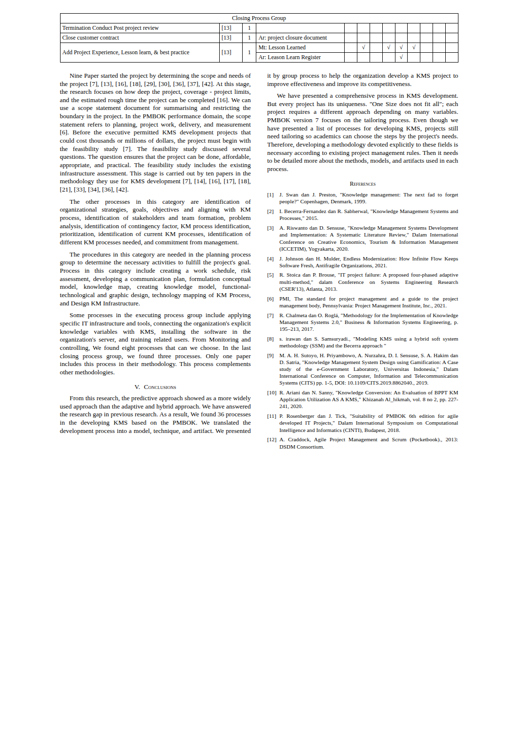| Closing Process Group |
| --- |
| Termination Conduct Post project review | [13] | 1 | | | | | | | | | | |
| Close customer contract | [13] | 1 | Ar: project closure document | | | | | | | | | |
| Add Project Experience, Lesson learn, & best practice | [13] | 1 | Mt: Lesson Learned | | √ | | √ | √ | √ | | | |
| Ar: Leason Learn Register | | | | | √ | | | | |
Nine Paper started the project by determining the scope and needs of the project [7], [13], [16], [18], [29], [30], [36], [37], [42]. At this stage, the research focuses on how deep the project, coverage - project limits, and the estimated rough time the project can be completed [16]. We can use a scope statement document for summarising and restricting the boundary in the project. In the PMBOK performance domain, the scope statement refers to planning, project work, delivery, and measurement [6]. Before the executive permitted KMS development projects that could cost thousands or millions of dollars, the project must begin with the feasibility study [7]. The feasibility study discussed several questions. The question ensures that the project can be done, affordable, appropriate, and practical. The feasibility study includes the existing infrastructure assessment. This stage is carried out by ten papers in the methodology they use for KMS development [7], [14], [16], [17], [18], [21], [33], [34], [36], [42].
The other processes in this category are identification of organizational strategies, goals, objectives and aligning with KM process, identification of stakeholders and team formation, problem analysis, identification of contingency factor, KM process identification, prioritization, identification of current KM processes, identification of different KM processes needed, and commitment from management.
The procedures in this category are needed in the planning process group to determine the necessary activities to fulfill the project's goal. Process in this category include creating a work schedule, risk assessment, developing a communication plan, formulation conceptual model, knowledge map, creating knowledge model, functional-technological and graphic design, technology mapping of KM Process, and Design KM Infrastructure.
Some processes in the executing process group include applying specific IT infrastructure and tools, connecting the organization's explicit knowledge variables with KMS, installing the software in the organization's server, and training related users. From Monitoring and controlling, We found eight processes that can we choose. In the last closing process group, we found three processes. Only one paper includes this process in their methodology. This process complements other methodologies.
V. Conclusions
From this research, the predictive approach showed as a more widely used approach than the adaptive and hybrid approach. We have answered the research gap in previous research. As a result, We found 36 processes in the developing KMS based on the PMBOK. We translated the development process into a model, technique, and artifact. We presented it by group process to help the organization develop a KMS project to improve effectiveness and improve its competitiveness.
We have presented a comprehensive process in KMS development. But every project has its uniqueness. "One Size does not fit all"; each project requires a different approach depending on many variables. PMBOK version 7 focuses on the tailoring process. Even though we have presented a list of processes for developing KMS, projects still need tailoring so academics can choose the steps by the project's needs. Therefore, developing a methodology devoted explicitly to these fields is necessary according to existing project management rules. Then it needs to be detailed more about the methods, models, and artifacts used in each process.
References
[1] J. Swan dan J. Preston, "Knowledge management: The next fad to forget people?" Copenhagen, Denmark, 1999.
[2] I. Becerra-Fernandez dan R. Sabherwal, "Knowledge Management Systems and Processes," 2015.
[3] A. Riswanto dan D. Sensuse, "Knowledge Management Systems Development and Implementation: A Systematic Literature Review," Dalam International Conference on Creative Economics, Tourism & Information Management (ICCETIM), Yogyakarta, 2020.
[4] J. Johnson dan H. Mulder, Endless Modernization: How Infinite Flow Keeps Software Fresh, Antifragile Organizations, 2021.
[5] R. Stoica dan P. Brouse, "IT project failure: A proposed four-phased adaptive multi-method," dalam Conference on Systems Engineering Research (CSER'13), Atlanta, 2013.
[6] PMI, The standard for project management and a guide to the project management body, Pennsylvania: Project Management Institute, Inc., 2021.
[7] R. Chalmeta dan O. Roglá, "Methodology for the Implementation of Knowledge Management Systems 2.0," Business & Information Systems Engineering, p. 195–213, 2017.
[8] s. irawan dan S. Samsuryadi., "Modeling KMS using a hybrid soft system methodology (SSM) and the Becerra approach "
[9] M. A. H. Sutoyo, H. Priyambowo, A. Nurzahra, D. I. Sensuse, S. A. Hakim dan D. Satria, "Knowledge Management System Design using Gamification: A Case study of the e-Government Laboratory, Universitas Indonesia," Dalam International Conference on Computer, Information and Telecommunication Systems (CITS) pp. 1-5, DOI: 10.1109/CITS.2019.8862040., 2019.
[10] R. Ariani dan N. Sanny, "Knowledge Conversion: An Evaluation of BPPT KM Application Utilization AS A KMS," Khizanah Al_hikmah, vol. 8 no 2, pp. 227-241, 2020.
[11] P. Rosenberger dan J. Tick, "Suitability of PMBOK 6th edition for agile developed IT Projects," Dalam International Symposium on Computational Intelligence and Informatics (CINTI), Budapest, 2018.
[12] A. Craddock, Agile Project Management and Scrum (Pocketbook)., 2013: DSDM Consortium.